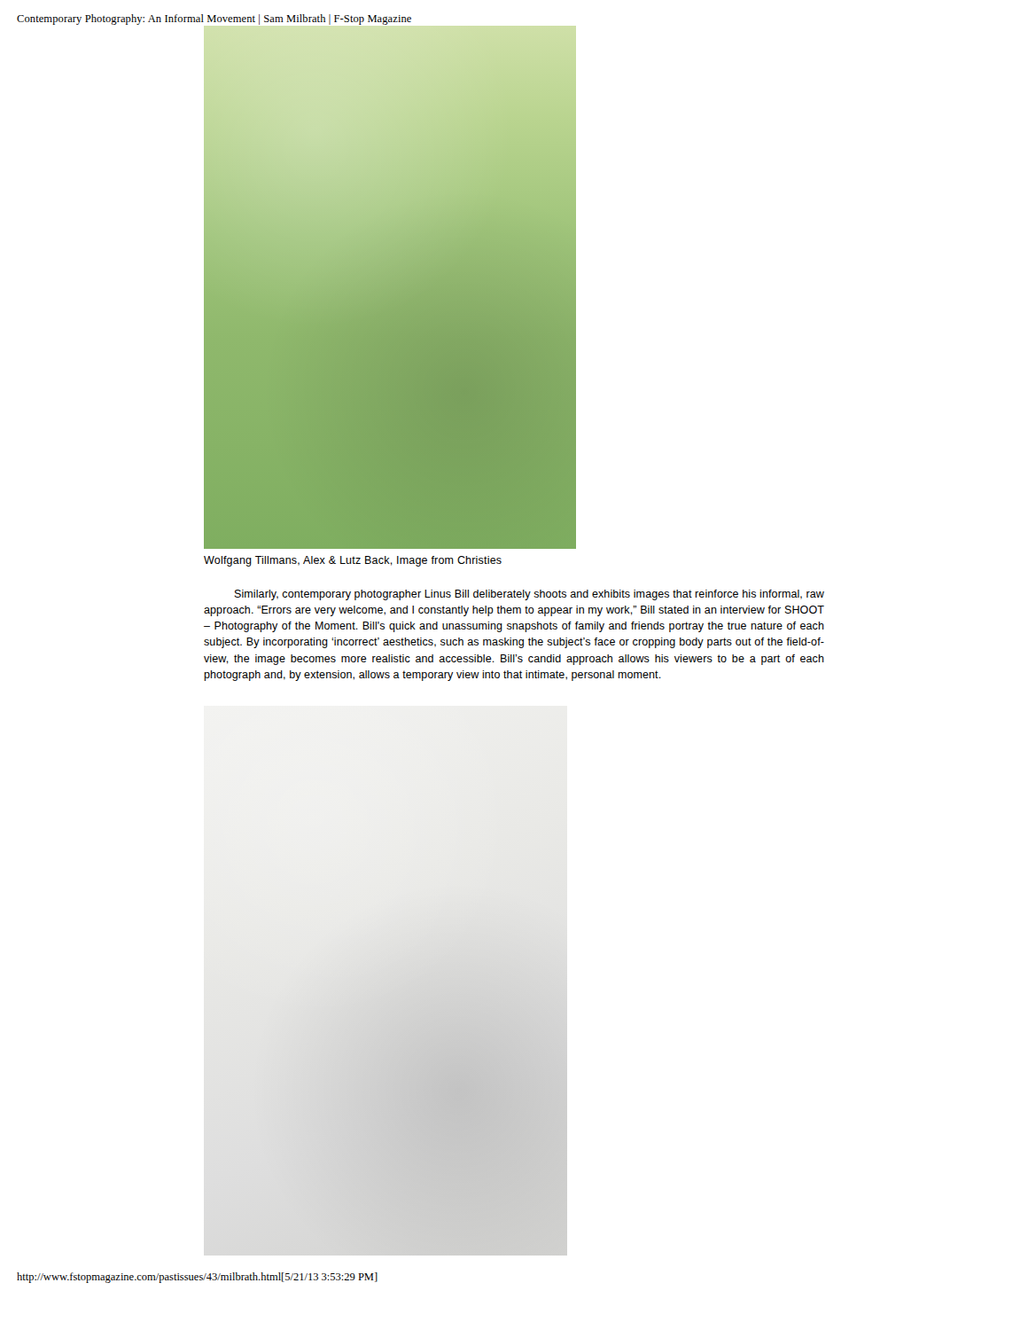Contemporary Photography: An Informal Movement | Sam Milbrath | F-Stop Magazine
Wolfgang Tillmans, Alex & Lutz Back, Image from Christies
Similarly, contemporary photographer Linus Bill deliberately shoots and exhibits images that reinforce his informal, raw approach. “Errors are very welcome, and I constantly help them to appear in my work,” Bill stated in an interview for SHOOT – Photography of the Moment. Bill's quick and unassuming snapshots of family and friends portray the true nature of each subject. By incorporating ‘incorrect’ aesthetics, such as masking the subject’s face or cropping body parts out of the field-of-view, the image becomes more realistic and accessible. Bill’s candid approach allows his viewers to be a part of each photograph and, by extension, allows a temporary view into that intimate, personal moment.
http://www.fstopmagazine.com/pastissues/43/milbrath.html[5/21/13 3:53:29 PM]